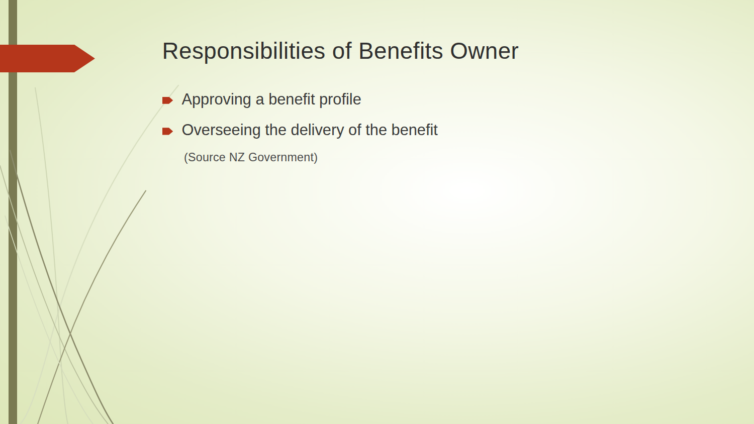Responsibilities of Benefits Owner
Approving a benefit profile
Overseeing the delivery of the benefit
(Source NZ Government)